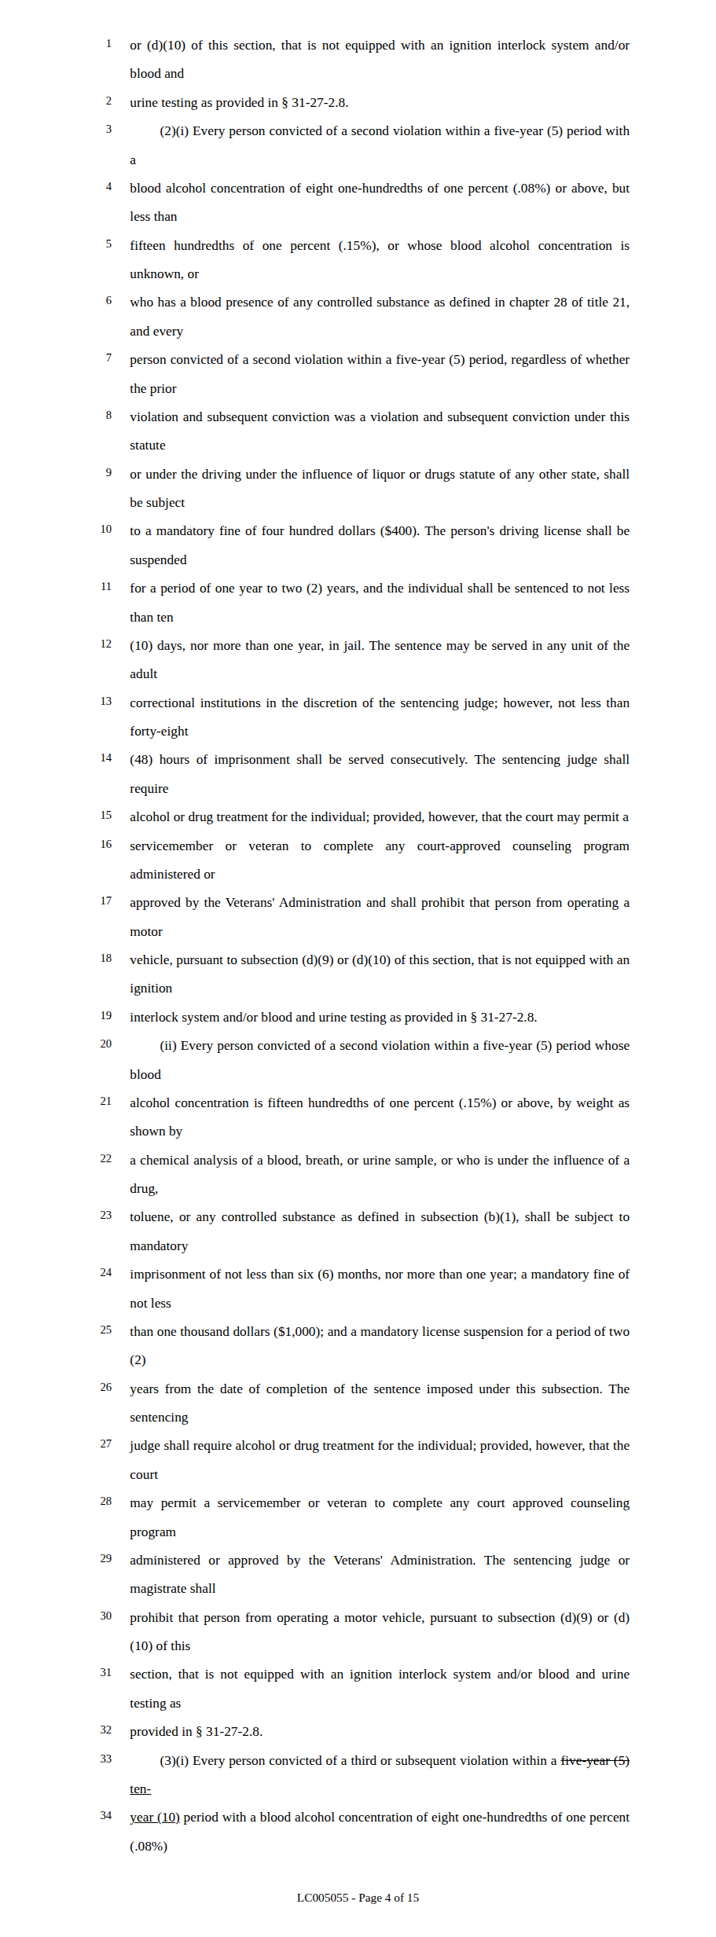or (d)(10) of this section, that is not equipped with an ignition interlock system and/or blood and
urine testing as provided in § 31-27-2.8.
(2)(i) Every person convicted of a second violation within a five-year (5) period with a
blood alcohol concentration of eight one-hundredths of one percent (.08%) or above, but less than
fifteen hundredths of one percent (.15%), or whose blood alcohol concentration is unknown, or
who has a blood presence of any controlled substance as defined in chapter 28 of title 21, and every
person convicted of a second violation within a five-year (5) period, regardless of whether the prior
violation and subsequent conviction was a violation and subsequent conviction under this statute
or under the driving under the influence of liquor or drugs statute of any other state, shall be subject
to a mandatory fine of four hundred dollars ($400). The person's driving license shall be suspended
for a period of one year to two (2) years, and the individual shall be sentenced to not less than ten
(10) days, nor more than one year, in jail. The sentence may be served in any unit of the adult
correctional institutions in the discretion of the sentencing judge; however, not less than forty-eight
(48) hours of imprisonment shall be served consecutively. The sentencing judge shall require
alcohol or drug treatment for the individual; provided, however, that the court may permit a
servicemember or veteran to complete any court-approved counseling program administered or
approved by the Veterans' Administration and shall prohibit that person from operating a motor
vehicle, pursuant to subsection (d)(9) or (d)(10) of this section, that is not equipped with an ignition
interlock system and/or blood and urine testing as provided in § 31-27-2.8.
(ii) Every person convicted of a second violation within a five-year (5) period whose blood
alcohol concentration is fifteen hundredths of one percent (.15%) or above, by weight as shown by
a chemical analysis of a blood, breath, or urine sample, or who is under the influence of a drug,
toluene, or any controlled substance as defined in subsection (b)(1), shall be subject to mandatory
imprisonment of not less than six (6) months, nor more than one year; a mandatory fine of not less
than one thousand dollars ($1,000); and a mandatory license suspension for a period of two (2)
years from the date of completion of the sentence imposed under this subsection. The sentencing
judge shall require alcohol or drug treatment for the individual; provided, however, that the court
may permit a servicemember or veteran to complete any court approved counseling program
administered or approved by the Veterans' Administration. The sentencing judge or magistrate shall
prohibit that person from operating a motor vehicle, pursuant to subsection (d)(9) or (d)(10) of this
section, that is not equipped with an ignition interlock system and/or blood and urine testing as
provided in § 31-27-2.8.
(3)(i) Every person convicted of a third or subsequent violation within a five-year (5) ten-
year (10) period with a blood alcohol concentration of eight one-hundredths of one percent (.08%)
LC005055 - Page 4 of 15